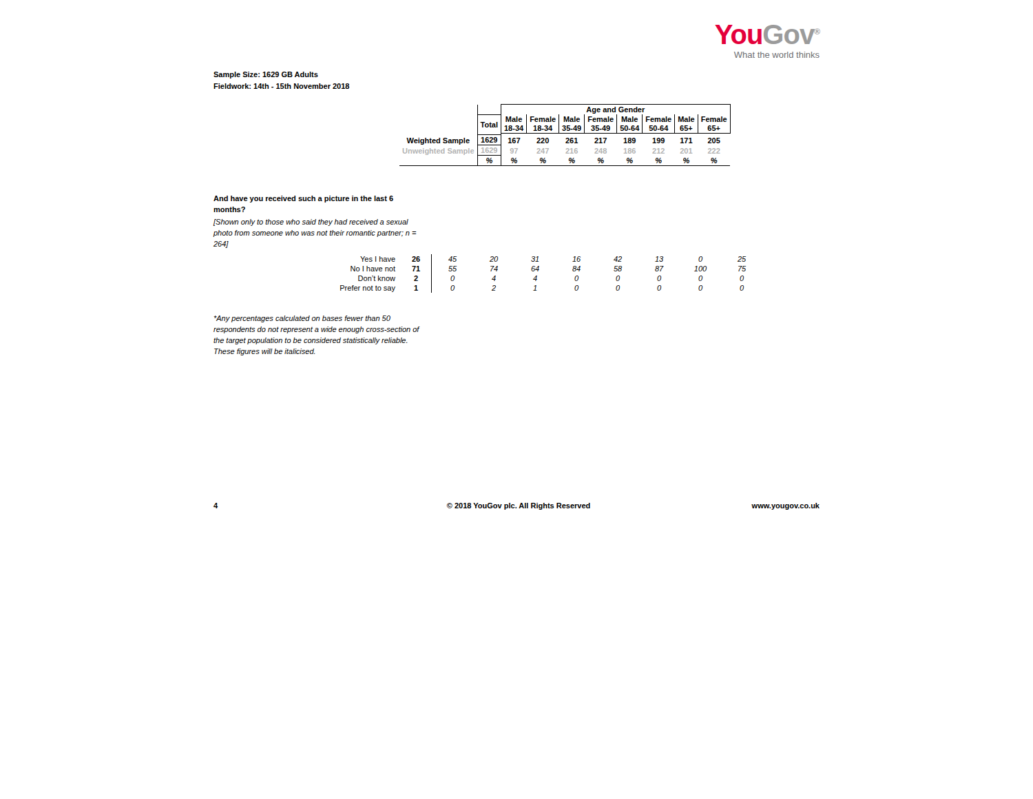You Gov®
What the world thinks
Sample Size: 1629 GB Adults
Fieldwork: 14th - 15th November 2018
| | | Age and Gender |
| | Total | Male 18-34 | Female 18-34 | Male 35-49 | Female 35-49 | Male 50-64 | Female 50-64 | Male 65+ | Female 65+ |
| Weighted Sample | 1629 | 167 | 220 | 261 | 217 | 189 | 199 | 171 | 205 |
| Unweighted Sample | 1629 | 97 | 247 | 216 | 248 | 186 | 212 | 201 | 222 |
| | % | % | % | % | % | % | % | % | % |
And have you received such a picture in the last 6 months?
[Shown only to those who said they had received a sexual photo from someone who was not their romantic partner; n = 264]
| Yes I have | 26 | 45 | 20 | 31 | 16 | 42 | 13 | 0 | 25 |
| No I have not | 71 | 55 | 74 | 64 | 84 | 58 | 87 | 100 | 75 |
| Don’t know | 2 | 0 | 4 | 4 | 0 | 0 | 0 | 0 | 0 |
| Prefer not to say | 1 | 0 | 2 | 1 | 0 | 0 | 0 | 0 | 0 |
*Any percentages calculated on bases fewer than 50 respondents do not represent a wide enough cross-section of the target population to be considered statistically reliable. These figures will be italicised.
4
© 2018 YouGov plc. All Rights Reserved
www.yougov.co.uk